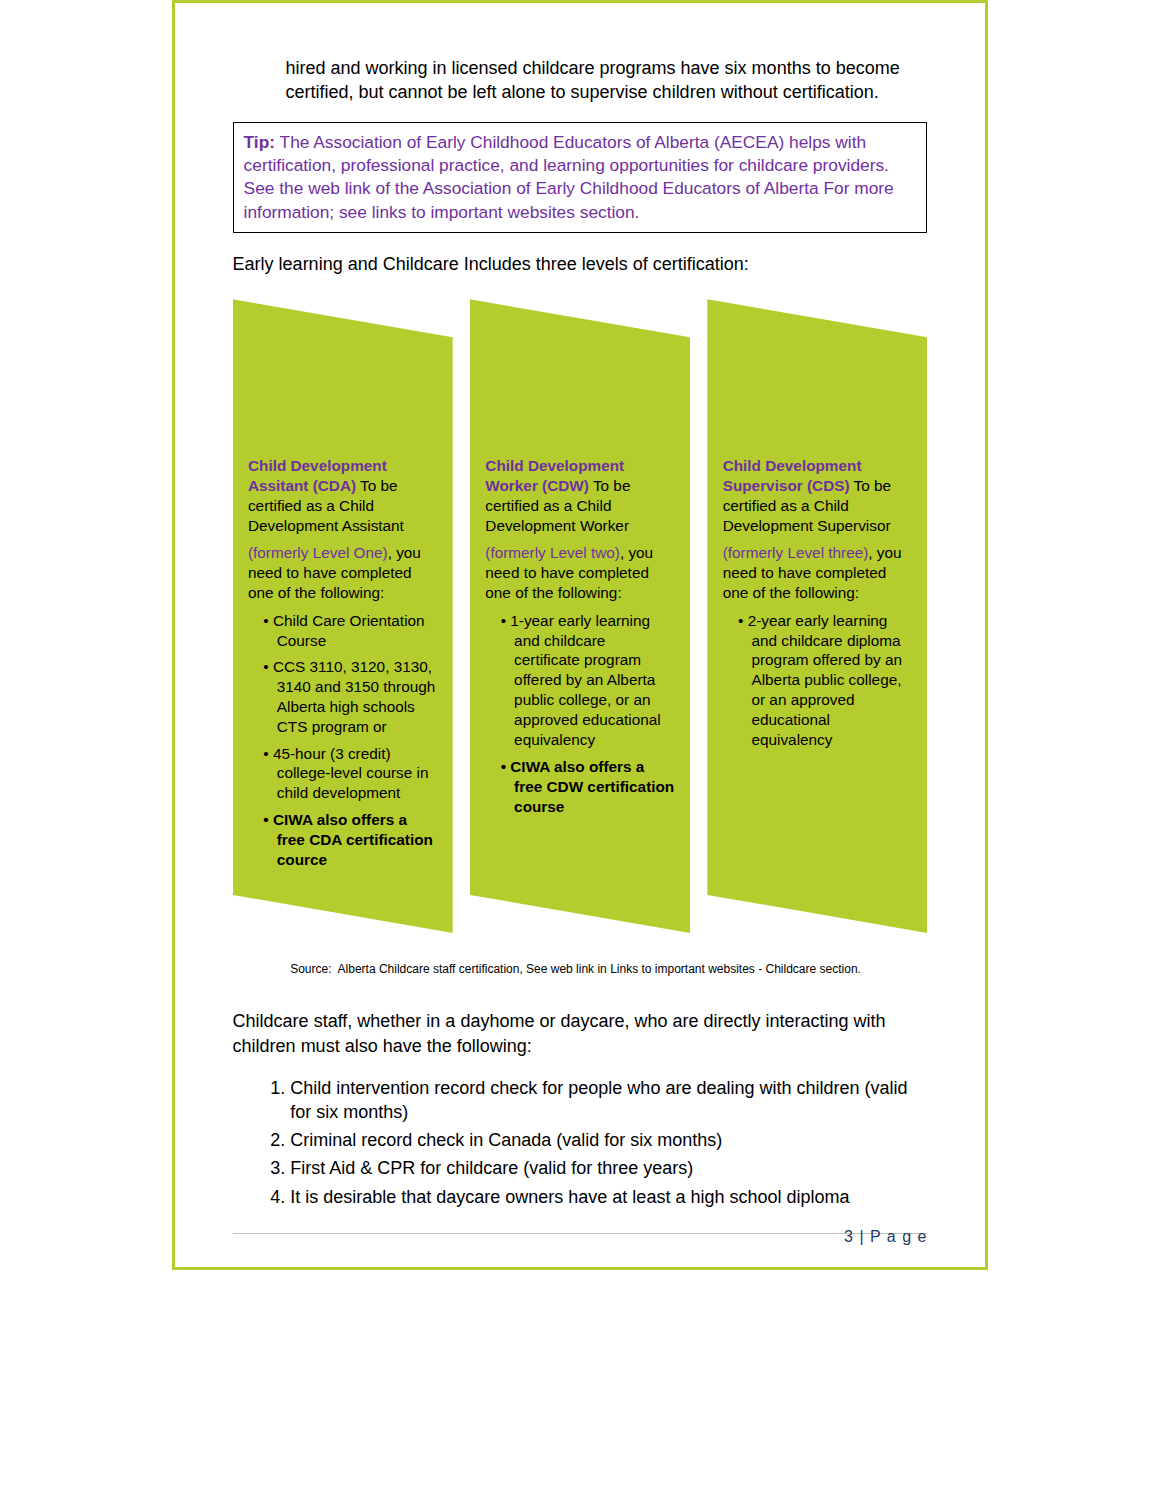hired and working in licensed childcare programs have six months to become certified, but cannot be left alone to supervise children without certification.
Tip: The Association of Early Childhood Educators of Alberta (AECEA) helps with certification, professional practice, and learning opportunities for childcare providers. See the web link of the Association of Early Childhood Educators of Alberta For more information; see links to important websites section.
Early learning and Childcare Includes three levels of certification:
Child Development Assitant (CDA)
To be certified as a Child Development Assistant
(formerly Level One), you need to have completed one of the following:
• Child Care Orientation Course
• CCS 3110, 3120, 3130, 3140 and 3150 through Alberta high schools CTS program or
• 45-hour (3 credit) college-level course in child development
• CIWA also offers a free CDA certification cource
Child Development Worker (CDW)
To be certified as a Child Development Worker
(formerly Level two), you need to have completed one of the following:
• 1-year early learning and childcare certificate program offered by an Alberta public college, or an approved educational equivalency
• CIWA also offers a free CDW certification course
Child Development Supervisor (CDS)
To be certified as a Child Development Supervisor
(formerly Level three), you need to have completed one of the following:
• 2-year early learning and childcare diploma program offered by an Alberta public college, or an approved educational equivalency
Source: Alberta Childcare staff certification, See web link in Links to important websites - Childcare section.
Childcare staff, whether in a dayhome or daycare, who are directly interacting with children must also have the following:
Child intervention record check for people who are dealing with children (valid for six months)
Criminal record check in Canada (valid for six months)
First Aid & CPR for childcare (valid for three years)
It is desirable that daycare owners have at least a high school diploma
3 | P a g e